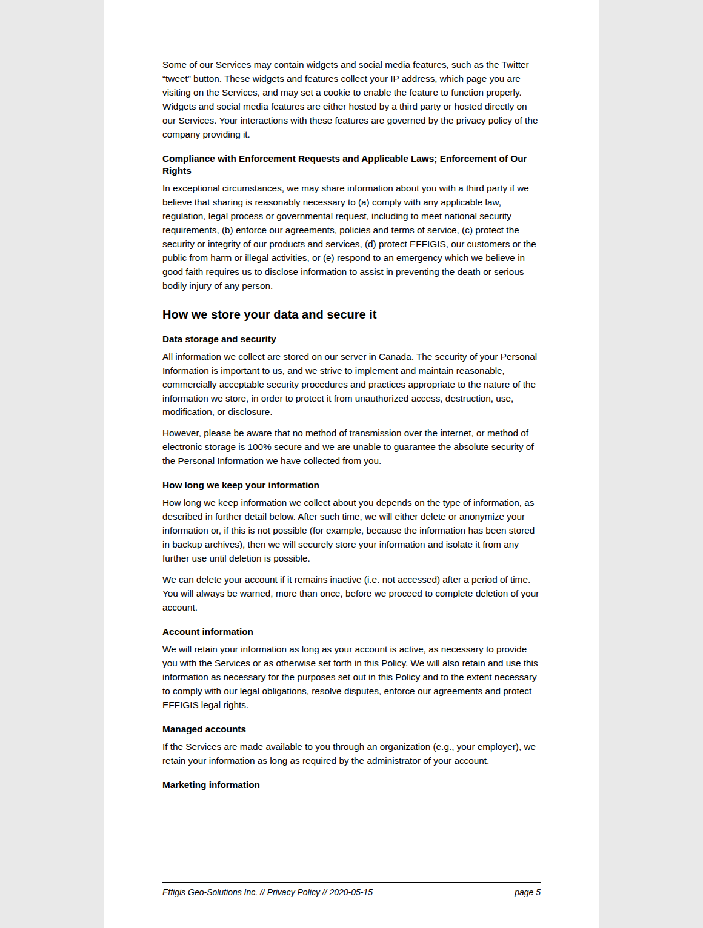Some of our Services may contain widgets and social media features, such as the Twitter “tweet” button. These widgets and features collect your IP address, which page you are visiting on the Services, and may set a cookie to enable the feature to function properly. Widgets and social media features are either hosted by a third party or hosted directly on our Services. Your interactions with these features are governed by the privacy policy of the company providing it.
Compliance with Enforcement Requests and Applicable Laws; Enforcement of Our Rights
In exceptional circumstances, we may share information about you with a third party if we believe that sharing is reasonably necessary to (a) comply with any applicable law, regulation, legal process or governmental request, including to meet national security requirements, (b) enforce our agreements, policies and terms of service, (c) protect the security or integrity of our products and services, (d) protect EFFIGIS, our customers or the public from harm or illegal activities, or (e) respond to an emergency which we believe in good faith requires us to disclose information to assist in preventing the death or serious bodily injury of any person.
How we store your data and secure it
Data storage and security
All information we collect are stored on our server in Canada. The security of your Personal Information is important to us, and we strive to implement and maintain reasonable, commercially acceptable security procedures and practices appropriate to the nature of the information we store, in order to protect it from unauthorized access, destruction, use, modification, or disclosure.
However, please be aware that no method of transmission over the internet, or method of electronic storage is 100% secure and we are unable to guarantee the absolute security of the Personal Information we have collected from you.
How long we keep your information
How long we keep information we collect about you depends on the type of information, as described in further detail below. After such time, we will either delete or anonymize your information or, if this is not possible (for example, because the information has been stored in backup archives), then we will securely store your information and isolate it from any further use until deletion is possible.
We can delete your account if it remains inactive (i.e. not accessed) after a period of time. You will always be warned, more than once, before we proceed to complete deletion of your account.
Account information
We will retain your information as long as your account is active, as necessary to provide you with the Services or as otherwise set forth in this Policy. We will also retain and use this information as necessary for the purposes set out in this Policy and to the extent necessary to comply with our legal obligations, resolve disputes, enforce our agreements and protect EFFIGIS legal rights.
Managed accounts
If the Services are made available to you through an organization (e.g., your employer), we retain your information as long as required by the administrator of your account.
Marketing information
Effigis Geo-Solutions Inc. // Privacy Policy // 2020-05-15 page 5